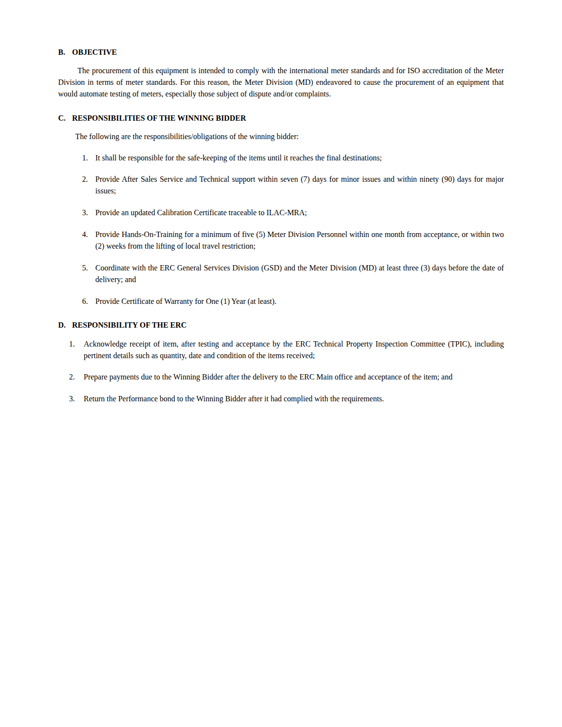B. OBJECTIVE
The procurement of this equipment is intended to comply with the international meter standards and for ISO accreditation of the Meter Division in terms of meter standards. For this reason, the Meter Division (MD) endeavored to cause the procurement of an equipment that would automate testing of meters, especially those subject of dispute and/or complaints.
C. RESPONSIBILITIES OF THE WINNING BIDDER
The following are the responsibilities/obligations of the winning bidder:
It shall be responsible for the safe-keeping of the items until it reaches the final destinations;
Provide After Sales Service and Technical support within seven (7) days for minor issues and within ninety (90) days for major issues;
Provide an updated Calibration Certificate traceable to ILAC-MRA;
Provide Hands-On-Training for a minimum of five (5) Meter Division Personnel within one month from acceptance, or within two (2) weeks from the lifting of local travel restriction;
Coordinate with the ERC General Services Division (GSD) and the Meter Division (MD) at least three (3) days before the date of delivery; and
Provide Certificate of Warranty for One (1) Year (at least).
D. RESPONSIBILITY OF THE ERC
Acknowledge receipt of item, after testing and acceptance by the ERC Technical Property Inspection Committee (TPIC), including pertinent details such as quantity, date and condition of the items received;
Prepare payments due to the Winning Bidder after the delivery to the ERC Main office and acceptance of the item; and
Return the Performance bond to the Winning Bidder after it had complied with the requirements.